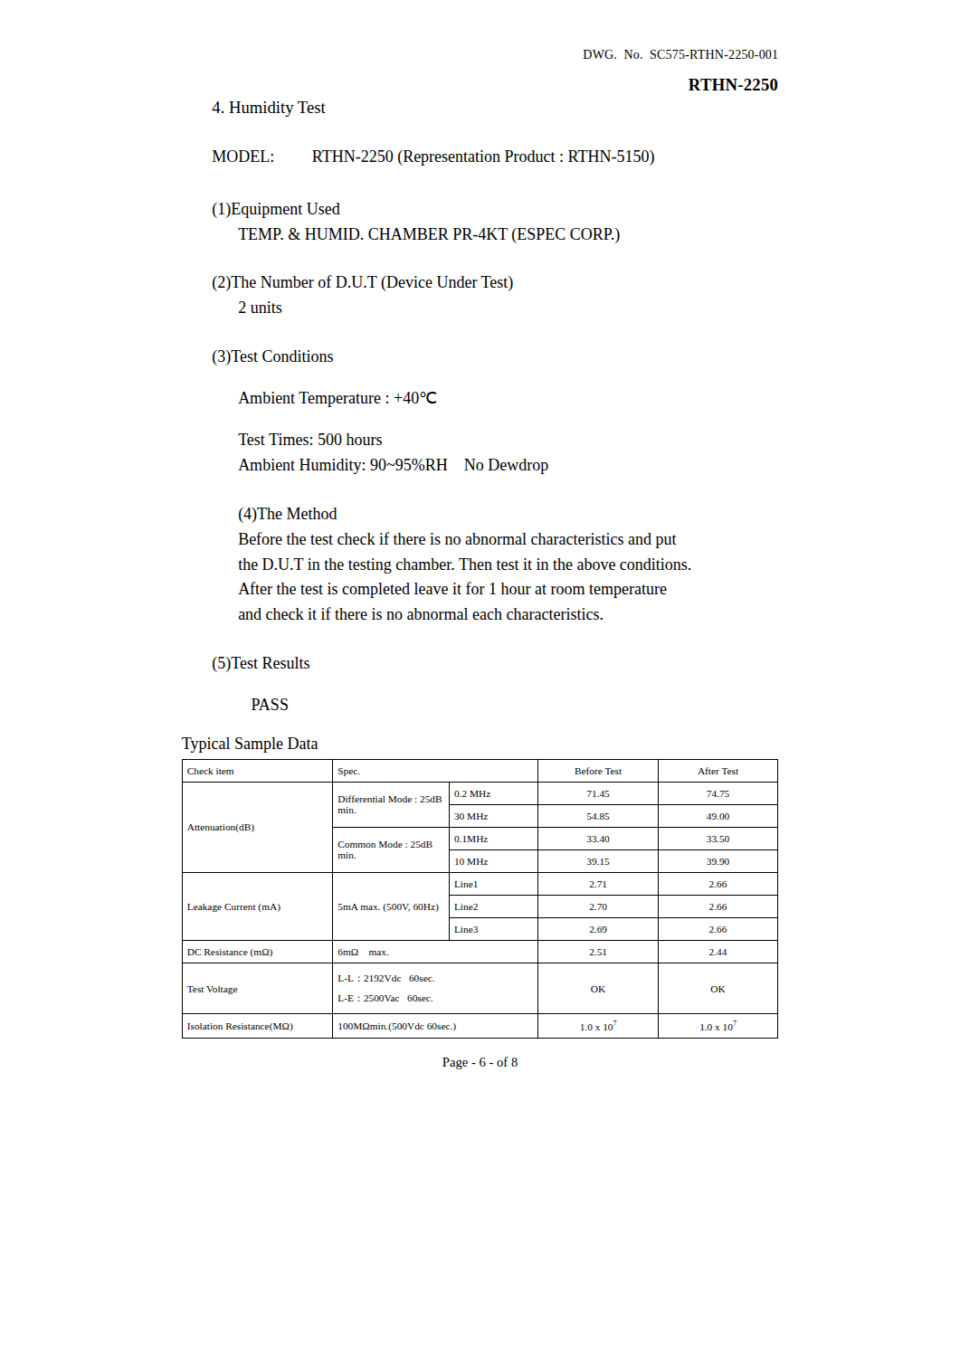DWG. No. SC575-RTHN-2250-001
RTHN-2250
4. Humidity Test
MODEL: RTHN-2250 (Representation Product : RTHN-5150)
(1)Equipment Used
TEMP. & HUMID. CHAMBER PR-4KT (ESPEC CORP.)
(2)The Number of D.U.T (Device Under Test)
2 units
(3)Test Conditions
Ambient Temperature : +40℃
Test Times: 500 hours
Ambient Humidity: 90~95%RH No Dewdrop
(4)The Method
Before the test check if there is no abnormal characteristics and put
the D.U.T in the testing chamber. Then test it in the above conditions.
After the test is completed leave it for 1 hour at room temperature
and check it if there is no abnormal each characteristics.
(5)Test Results
PASS
Typical Sample Data
| Check item | Spec. | Before Test | After Test |
| --- | --- | --- | --- |
| Attenuation(dB) | Differential Mode : 25dB min. | 0.2 MHz | 71.45 | 74.75 |
| 30 MHz | 54.85 | 49.00 |
| Common Mode : 25dB min. | 0.1MHz | 33.40 | 33.50 |
| 10 MHz | 39.15 | 39.90 |
| Leakage Current (mA) | 5mA max. (500V, 60Hz) | Line1 | 2.71 | 2.66 |
| Line2 | 2.70 | 2.66 |
| Line3 | 2.69 | 2.66 |
| DC Resistance (mΩ) | 6mΩ max. | 2.51 | 2.44 |
| Test Voltage | L-L：2192Vdc 60sec. L-E：2500Vac 60sec. | OK | OK |
| Isolation Resistance(MΩ) | 100MΩmin.(500Vdc 60sec.) | 1.0 x 10 7 | 1.0 x 10 7 |
Page - 6 - of 8